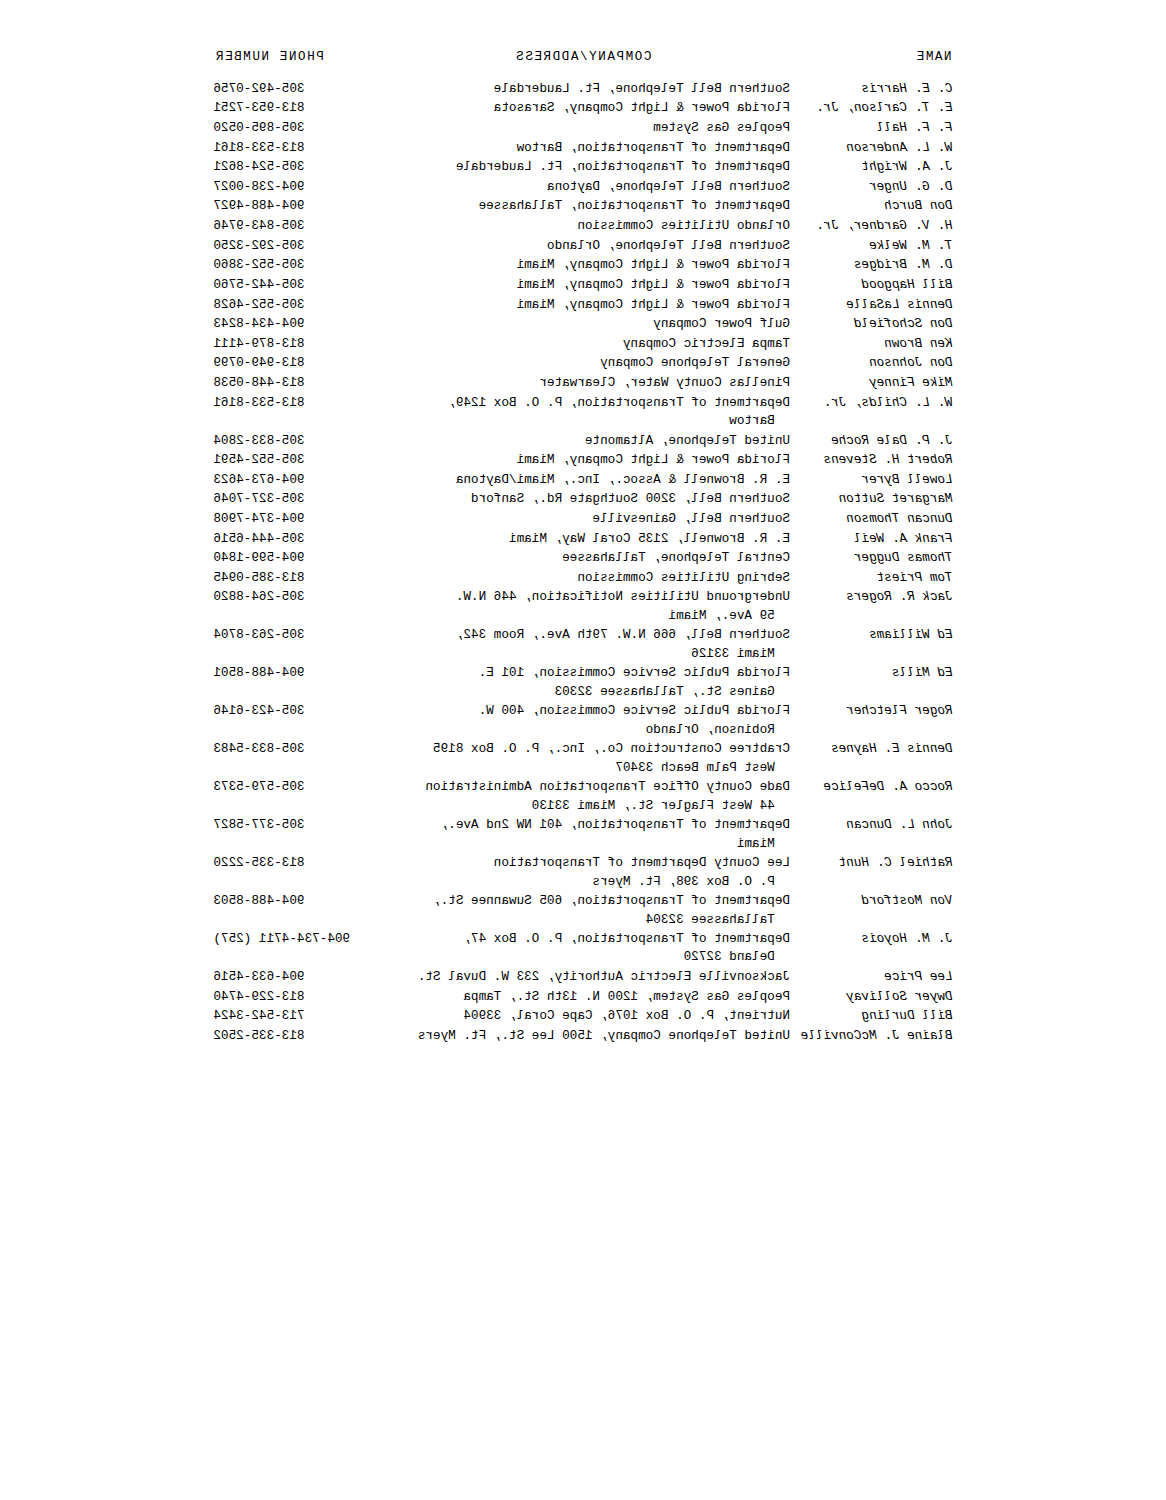| NAME | COMPANY/ADDRESS | PHONE NUMBER |
| --- | --- | --- |
| C. E. Harris | Southern Bell Telephone, Ft. Lauderdale | 305-492-0756 |
| E. T. Carlson, Jr. | Florida Power & Light Company, Sarasota | 813-953-7251 |
| F. F. Hall | Peoples Gas System | 305-895-0520 |
| W. L. Anderson | Department of Transportation, Bartow | 813-533-8161 |
| J. A. Wright | Department of Transportation, Ft. Lauderdale | 305-524-8621 |
| D. G. Unger | Southern Bell Telephone, Daytona | 904-238-0027 |
| Don Burch | Department of Transportation, Tallahassee | 904-488-4927 |
| H. V. Gardner, Jr. | Orlando Utilities Commission | 305-843-9746 |
| T. M. Welke | Southern Bell Telephone, Orlando | 305-292-3250 |
| D. M. Bridges | Florida Power & Light Company, Miami | 305-552-3860 |
| Bill Hapgood | Florida Power & Light Company, Miami | 305-442-5760 |
| Dennis LaSalle | Florida Power & Light Company, Miami | 305-552-4628 |
| Don Schofield | Gulf Power Company | 904-434-8243 |
| Ken Brown | Tampa Electric Company | 813-879-4111 |
| Don Johnson | General Telephone Company | 813-949-0799 |
| Mike Finney | Pinellas County Water, Clearwater | 813-448-0538 |
| W. L. Childs, Jr. | Department of Transportation, P. O. Box 1249, Bartow | 813-533-8161 |
| J. P. Dale Roche | United Telephone, Altamonte | 305-833-2804 |
| Robert H. Stevens | Florida Power & Light Company, Miami | 305-552-4591 |
| Lowell Byrer | E. R. Brownell & Assoc., Inc., Miami/Daytona | 904-673-4623 |
| Margaret Sutton | Southern Bell, 3200 Southgate Rd., Sanford | 305-327-7046 |
| Duncan Thomson | Southern Bell, Gainesville | 904-374-7908 |
| Frank A. Weil | E. R. Brownell, 2135 Coral Way, Miami | 305-444-6516 |
| Thomas Dugger | Central Telephone, Tallahassee | 904-599-1840 |
| Tom Priest | Sebring Utilities Commission | 813-385-0945 |
| Jack R. Rogers | Underground Utilities Notification, 446 N.W. 59 Ave., Miami | 305-264-8820 |
| Ed Williams | Southern Bell, 666 N.W. 79th Ave., Room 342, Miami 33126 | 305-263-8704 |
| Ed Mills | Florida Public Service Commission, 101 E. Gaines St., Tallahassee 32303 | 904-488-8501 |
| Roger Fletcher | Florida Public Service Commission, 400 W. Robinson, Orlando | 305-423-6146 |
| Dennis E. Haynes | Crabtree Construction Co., Inc., P. O. Box 8195 West Palm Beach 33407 | 305-833-5483 |
| Rocco A. DeFelice | Dade County Office Transportation Administration 44 West Flagler St., Miami 33130 | 305-579-5373 |
| John L. Duncan | Department of Transportation, 401 NW 2nd Ave., Miami | 305-377-5827 |
| Rathiel C. Hunt | Lee County Department of Transportation P. O. Box 398, Ft. Myers | 813-335-2220 |
| Von Mostford | Department of Transportation, 605 Suwannee St., Tallahassee 32304 | 904-488-8503 |
| J. M. Hoyois | Department of Transportation, P. O. Box 47, Deland 32720 | 904-734-4711 (257) |
| Lee Price | Jacksonville Electric Authority, 233 W. Duval St. | 904-633-4516 |
| Dwyer Sollivay | Peoples Gas System, 1200 N. 13th St., Tampa | 813-229-4740 |
| Bill Durling | Nutrient, P. O. Box 1076, Cape Coral, 33904 | 713-542-3424 |
| Blaine J. McConville | United Telephone Company, 1500 Lee St., Ft. Myers | 813-335-2502 |